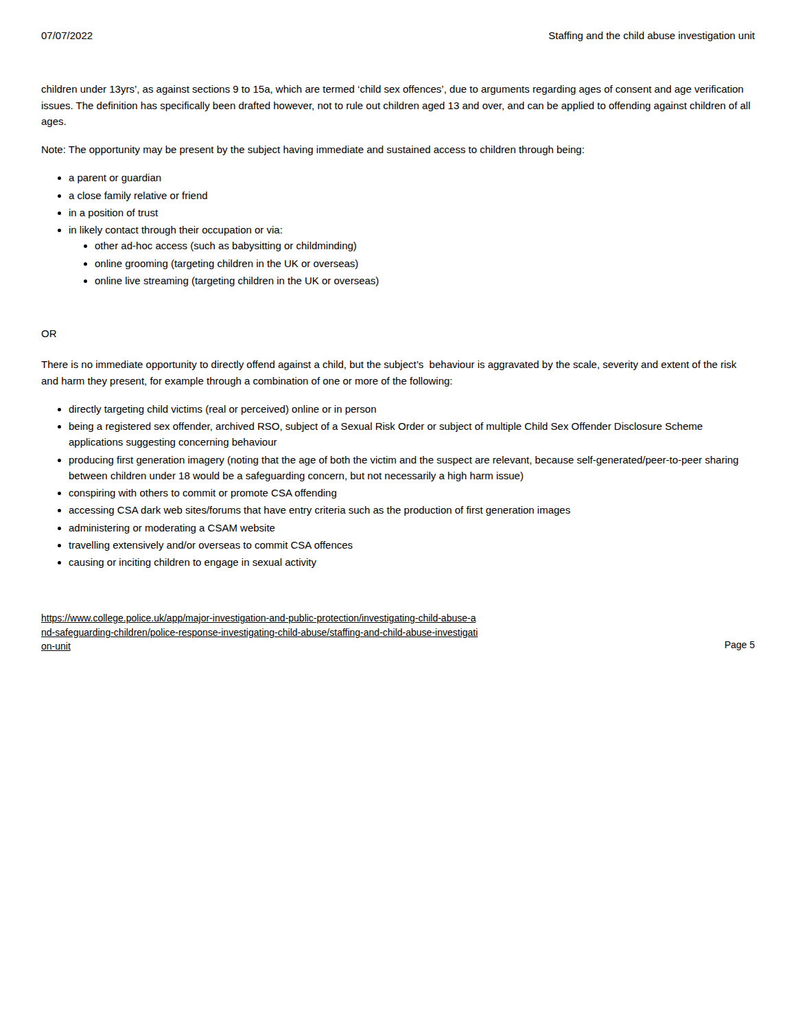07/07/2022 Staffing and the child abuse investigation unit
children under 13yrs’, as against sections 9 to 15a, which are termed ‘child sex offences’, due to arguments regarding ages of consent and age verification issues. The definition has specifically been drafted however, not to rule out children aged 13 and over, and can be applied to offending against children of all ages.
Note: The opportunity may be present by the subject having immediate and sustained access to children through being:
a parent or guardian
a close family relative or friend
in a position of trust
in likely contact through their occupation or via:
other ad-hoc access (such as babysitting or childminding)
online grooming (targeting children in the UK or overseas)
online live streaming (targeting children in the UK or overseas)
OR
There is no immediate opportunity to directly offend against a child, but the subject’s behaviour is aggravated by the scale, severity and extent of the risk and harm they present, for example through a combination of one or more of the following:
directly targeting child victims (real or perceived) online or in person
being a registered sex offender, archived RSO, subject of a Sexual Risk Order or subject of multiple Child Sex Offender Disclosure Scheme applications suggesting concerning behaviour
producing first generation imagery (noting that the age of both the victim and the suspect are relevant, because self-generated/peer-to-peer sharing between children under 18 would be a safeguarding concern, but not necessarily a high harm issue)
conspiring with others to commit or promote CSA offending
accessing CSA dark web sites/forums that have entry criteria such as the production of first generation images
administering or moderating a CSAM website
travelling extensively and/or overseas to commit CSA offences
causing or inciting children to engage in sexual activity
https://www.college.police.uk/app/major-investigation-and-public-protection/investigating-child-abuse-and-safeguarding-children/police-response-investigating-child-abuse/staffing-and-child-abuse-investigation-unit
Page 5